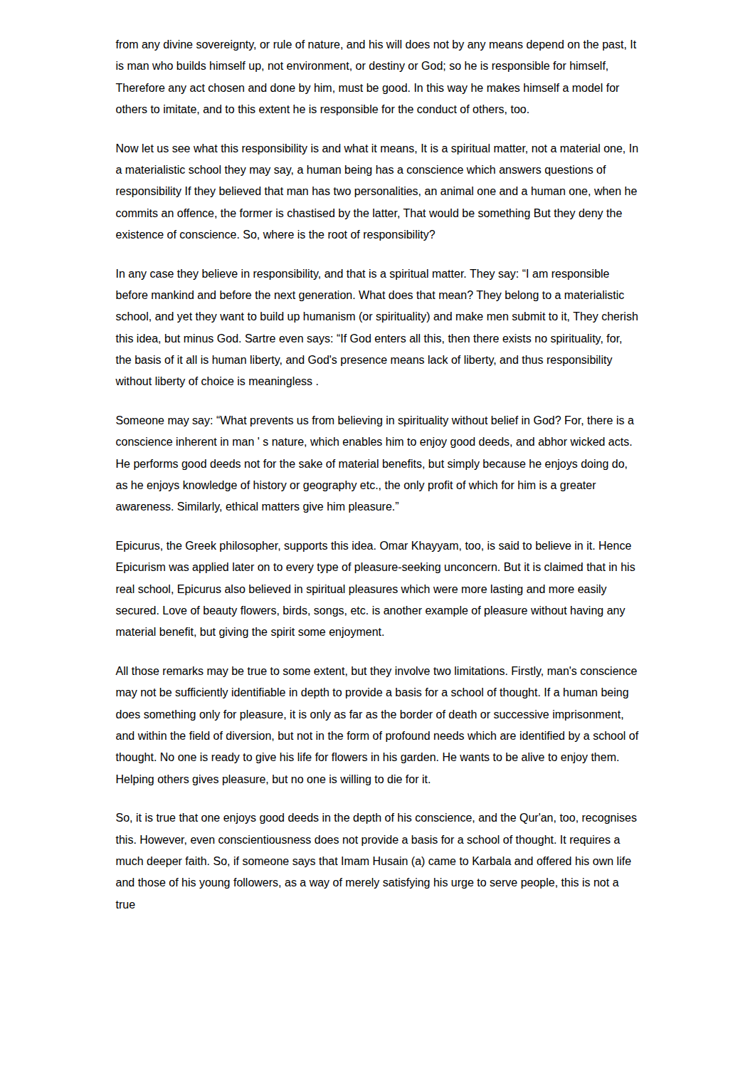from any divine sovereignty, or rule of nature, and his will does not by any means depend on the past, It is man who builds himself up, not environment, or destiny or God; so he is responsible for himself, Therefore any act chosen and done by him, must be good. In this way he makes himself a model for others to imitate, and to this extent he is responsible for the conduct of others, too.
Now let us see what this responsibility is and what it means, It is a spiritual matter, not a material one, In a materialistic school they may say, a human being has a conscience which answers questions of responsibility If they believed that man has two personalities, an animal one and a human one, when he commits an offence, the former is chastised by the latter, That would be something But they deny the existence of conscience. So, where is the root of responsibility?
In any case they believe in responsibility, and that is a spiritual matter. They say: “I am responsible before mankind and before the next generation. What does that mean? They belong to a materialistic school, and yet they want to build up humanism (or spirituality) and make men submit to it, They cherish this idea, but minus God. Sartre even says: “If God enters all this, then there exists no spirituality, for, the basis of it all is human liberty, and God's presence means lack of liberty, and thus responsibility without liberty of choice is meaningless .
Someone may say: “What prevents us from believing in spirituality without belief in God? For, there is a conscience inherent in man ' s nature, which enables him to enjoy good deeds, and abhor wicked acts. He performs good deeds not for the sake of material benefits, but simply because he enjoys doing do, as he enjoys knowledge of history or geography etc., the only profit of which for him is a greater awareness. Similarly, ethical matters give him pleasure.”
Epicurus, the Greek philosopher, supports this idea. Omar Khayyam, too, is said to believe in it. Hence Epicurism was applied later on to every type of pleasure-seeking unconcern. But it is claimed that in his real school, Epicurus also believed in spiritual pleasures which were more lasting and more easily secured. Love of beauty flowers, birds, songs, etc. is another example of pleasure without having any material benefit, but giving the spirit some enjoyment.
All those remarks may be true to some extent, but they involve two limitations. Firstly, man's conscience may not be sufficiently identifiable in depth to provide a basis for a school of thought. If a human being does something only for pleasure, it is only as far as the border of death or successive imprisonment, and within the field of diversion, but not in the form of profound needs which are identified by a school of thought. No one is ready to give his life for flowers in his garden. He wants to be alive to enjoy them. Helping others gives pleasure, but no one is willing to die for it.
So, it is true that one enjoys good deeds in the depth of his conscience, and the Qur'an, too, recognises this. However, even conscientiousness does not provide a basis for a school of thought. It requires a much deeper faith. So, if someone says that Imam Husain (a) came to Karbala and offered his own life and those of his young followers, as a way of merely satisfying his urge to serve people, this is not a true